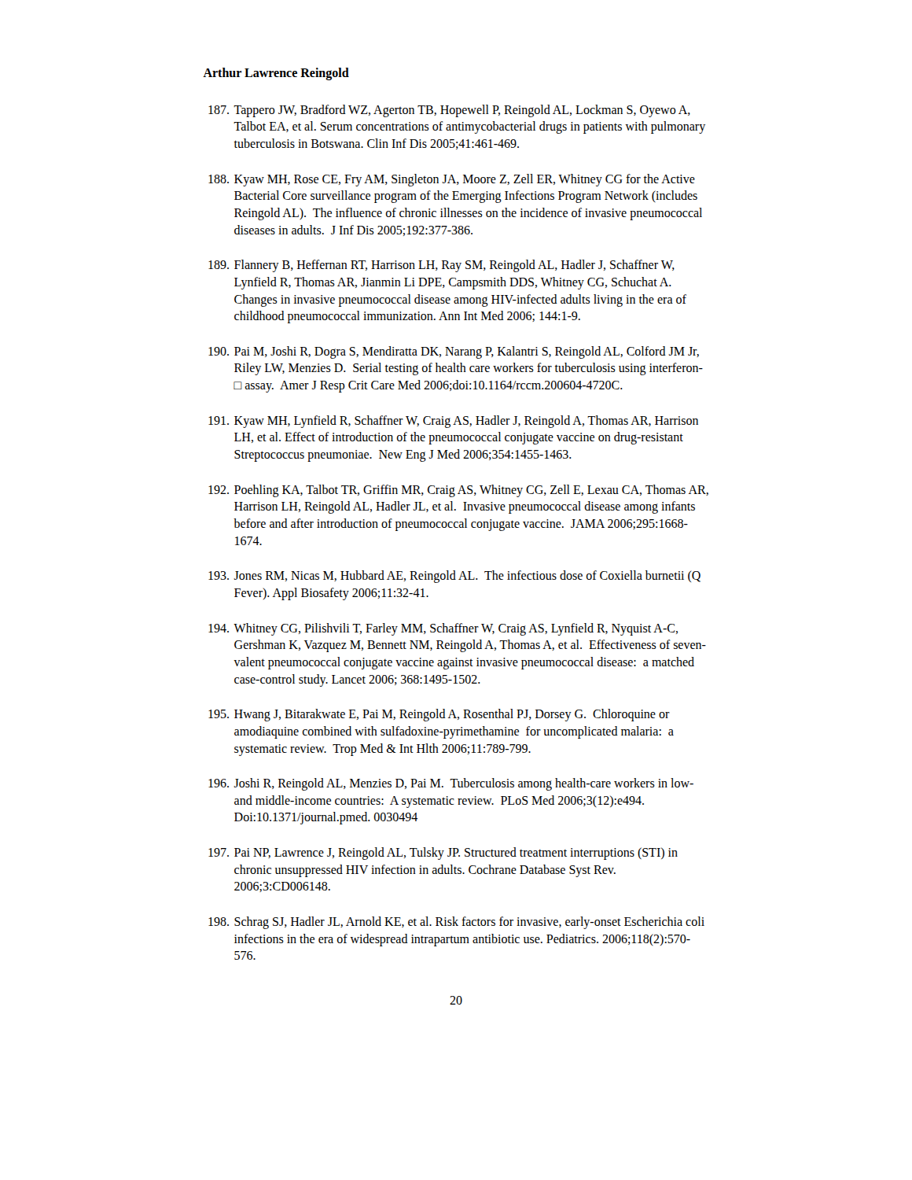Arthur Lawrence Reingold
187. Tappero JW, Bradford WZ, Agerton TB, Hopewell P, Reingold AL, Lockman S, Oyewo A, Talbot EA, et al. Serum concentrations of antimycobacterial drugs in patients with pulmonary tuberculosis in Botswana. Clin Inf Dis 2005;41:461-469.
188. Kyaw MH, Rose CE, Fry AM, Singleton JA, Moore Z, Zell ER, Whitney CG for the Active Bacterial Core surveillance program of the Emerging Infections Program Network (includes Reingold AL). The influence of chronic illnesses on the incidence of invasive pneumococcal diseases in adults. J Inf Dis 2005;192:377-386.
189. Flannery B, Heffernan RT, Harrison LH, Ray SM, Reingold AL, Hadler J, Schaffner W, Lynfield R, Thomas AR, Jianmin Li DPE, Campsmith DDS, Whitney CG, Schuchat A. Changes in invasive pneumococcal disease among HIV-infected adults living in the era of childhood pneumococcal immunization. Ann Int Med 2006; 144:1-9.
190. Pai M, Joshi R, Dogra S, Mendiratta DK, Narang P, Kalantri S, Reingold AL, Colford JM Jr, Riley LW, Menzies D. Serial testing of health care workers for tuberculosis using interferon-□ assay. Amer J Resp Crit Care Med 2006;doi:10.1164/rccm.200604-4720C.
191. Kyaw MH, Lynfield R, Schaffner W, Craig AS, Hadler J, Reingold A, Thomas AR, Harrison LH, et al. Effect of introduction of the pneumococcal conjugate vaccine on drug-resistant Streptococcus pneumoniae. New Eng J Med 2006;354:1455-1463.
192. Poehling KA, Talbot TR, Griffin MR, Craig AS, Whitney CG, Zell E, Lexau CA, Thomas AR, Harrison LH, Reingold AL, Hadler JL, et al. Invasive pneumococcal disease among infants before and after introduction of pneumococcal conjugate vaccine. JAMA 2006;295:1668-1674.
193. Jones RM, Nicas M, Hubbard AE, Reingold AL. The infectious dose of Coxiella burnetii (Q Fever). Appl Biosafety 2006;11:32-41.
194. Whitney CG, Pilishvili T, Farley MM, Schaffner W, Craig AS, Lynfield R, Nyquist A-C, Gershman K, Vazquez M, Bennett NM, Reingold A, Thomas A, et al. Effectiveness of seven-valent pneumococcal conjugate vaccine against invasive pneumococcal disease: a matched case-control study. Lancet 2006; 368:1495-1502.
195. Hwang J, Bitarakwate E, Pai M, Reingold A, Rosenthal PJ, Dorsey G. Chloroquine or amodiaquine combined with sulfadoxine-pyrimethamine for uncomplicated malaria: a systematic review. Trop Med & Int Hlth 2006;11:789-799.
196. Joshi R, Reingold AL, Menzies D, Pai M. Tuberculosis among health-care workers in low- and middle-income countries: A systematic review. PLoS Med 2006;3(12):e494. Doi:10.1371/journal.pmed. 0030494
197. Pai NP, Lawrence J, Reingold AL, Tulsky JP. Structured treatment interruptions (STI) in chronic unsuppressed HIV infection in adults. Cochrane Database Syst Rev. 2006;3:CD006148.
198. Schrag SJ, Hadler JL, Arnold KE, et al. Risk factors for invasive, early-onset Escherichia coli infections in the era of widespread intrapartum antibiotic use. Pediatrics. 2006;118(2):570-576.
20